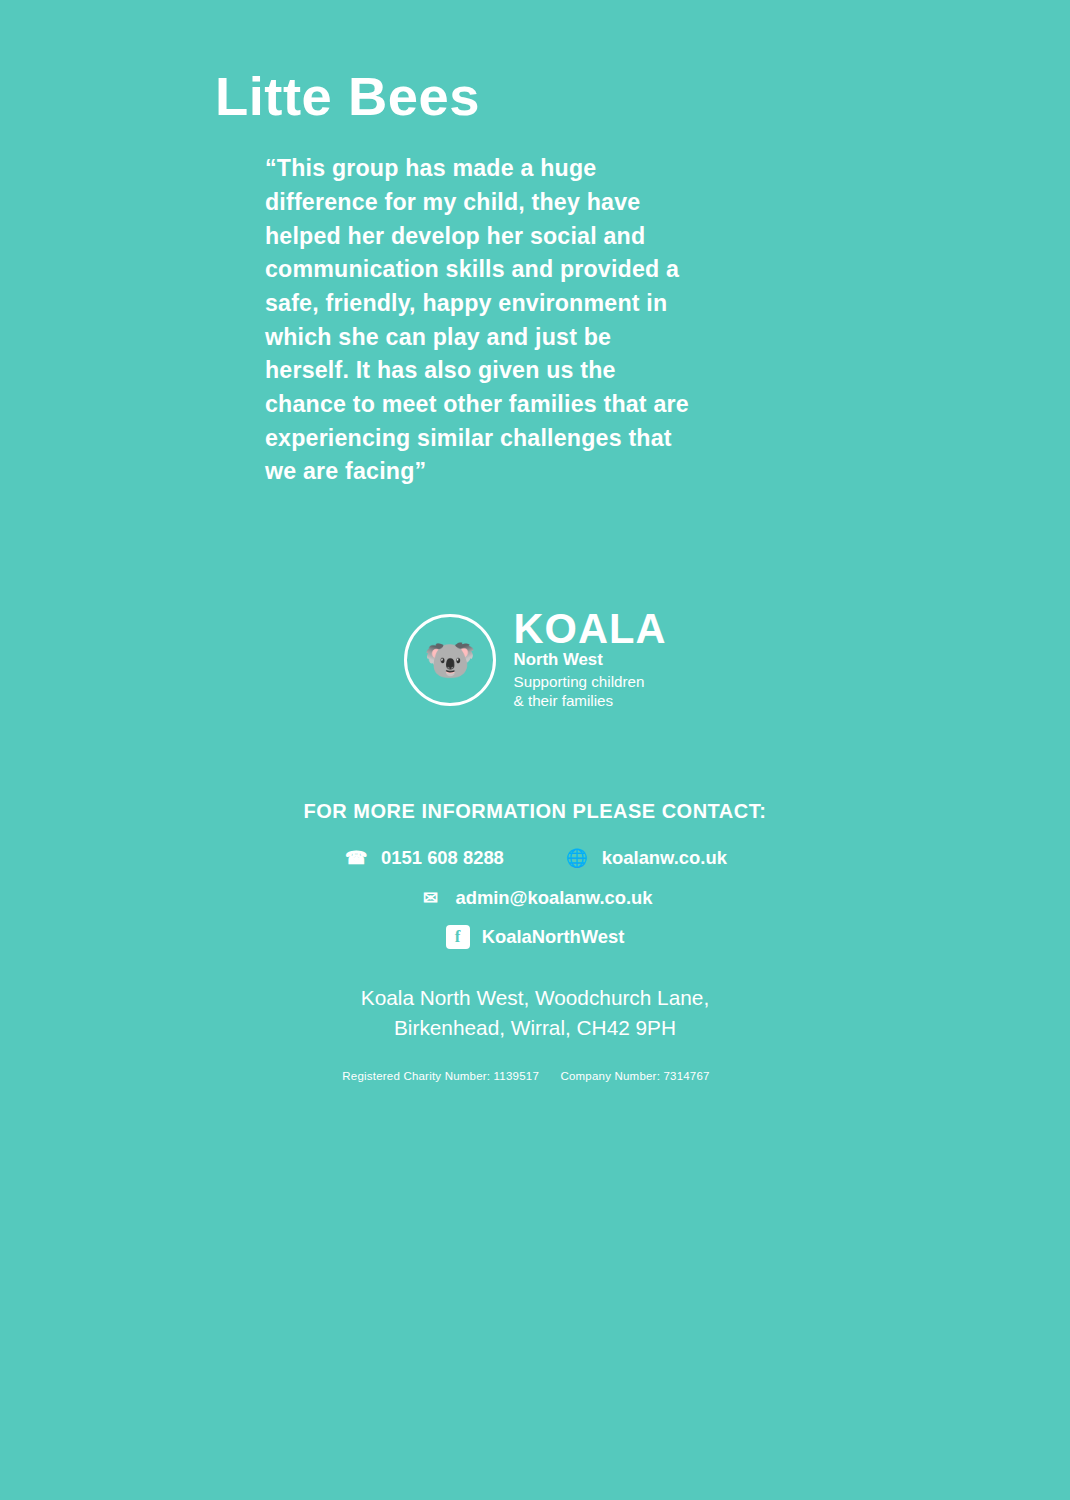Litte Bees
“This group has made a huge difference for my child, they have helped her develop her social and communication skills and provided a safe, friendly, happy environment in which she can play and just be herself. It has also given us the chance to meet other families that are experiencing similar challenges that we are facing”
🐨
KOALA North West Supporting children
& their families
FOR MORE INFORMATION PLEASE CONTACT:
☎ 0151 608 8288 🌐 koalanw.co.uk
✉ admin@koalanw.co.uk
f KoalaNorthWest
Koala North West, Woodchurch Lane,
Birkenhead, Wirral, CH42 9PH
Registered Charity Number: 1139517 Company Number: 7314767